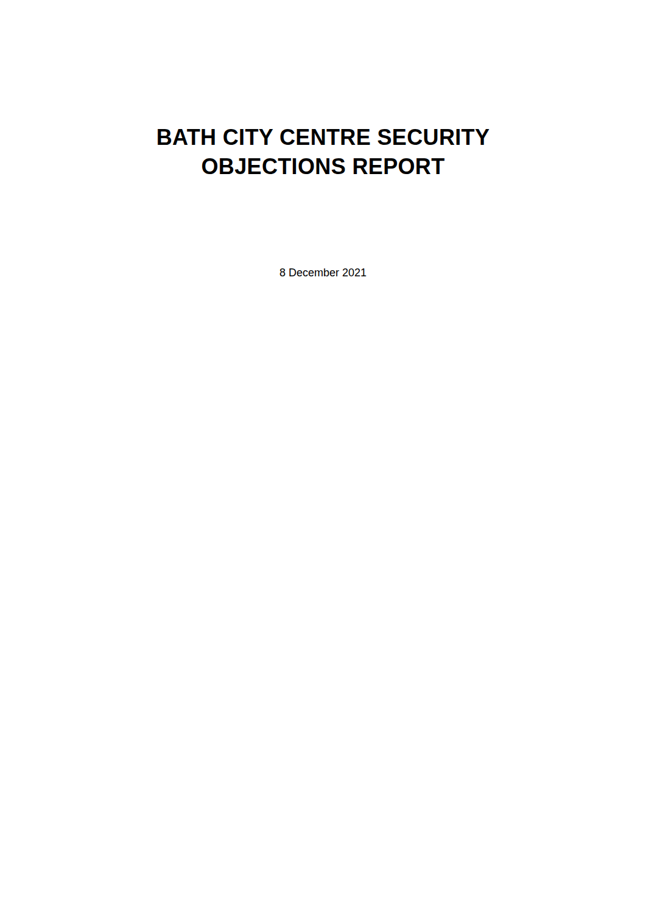BATH CITY CENTRE SECURITY
OBJECTIONS REPORT
8 December 2021